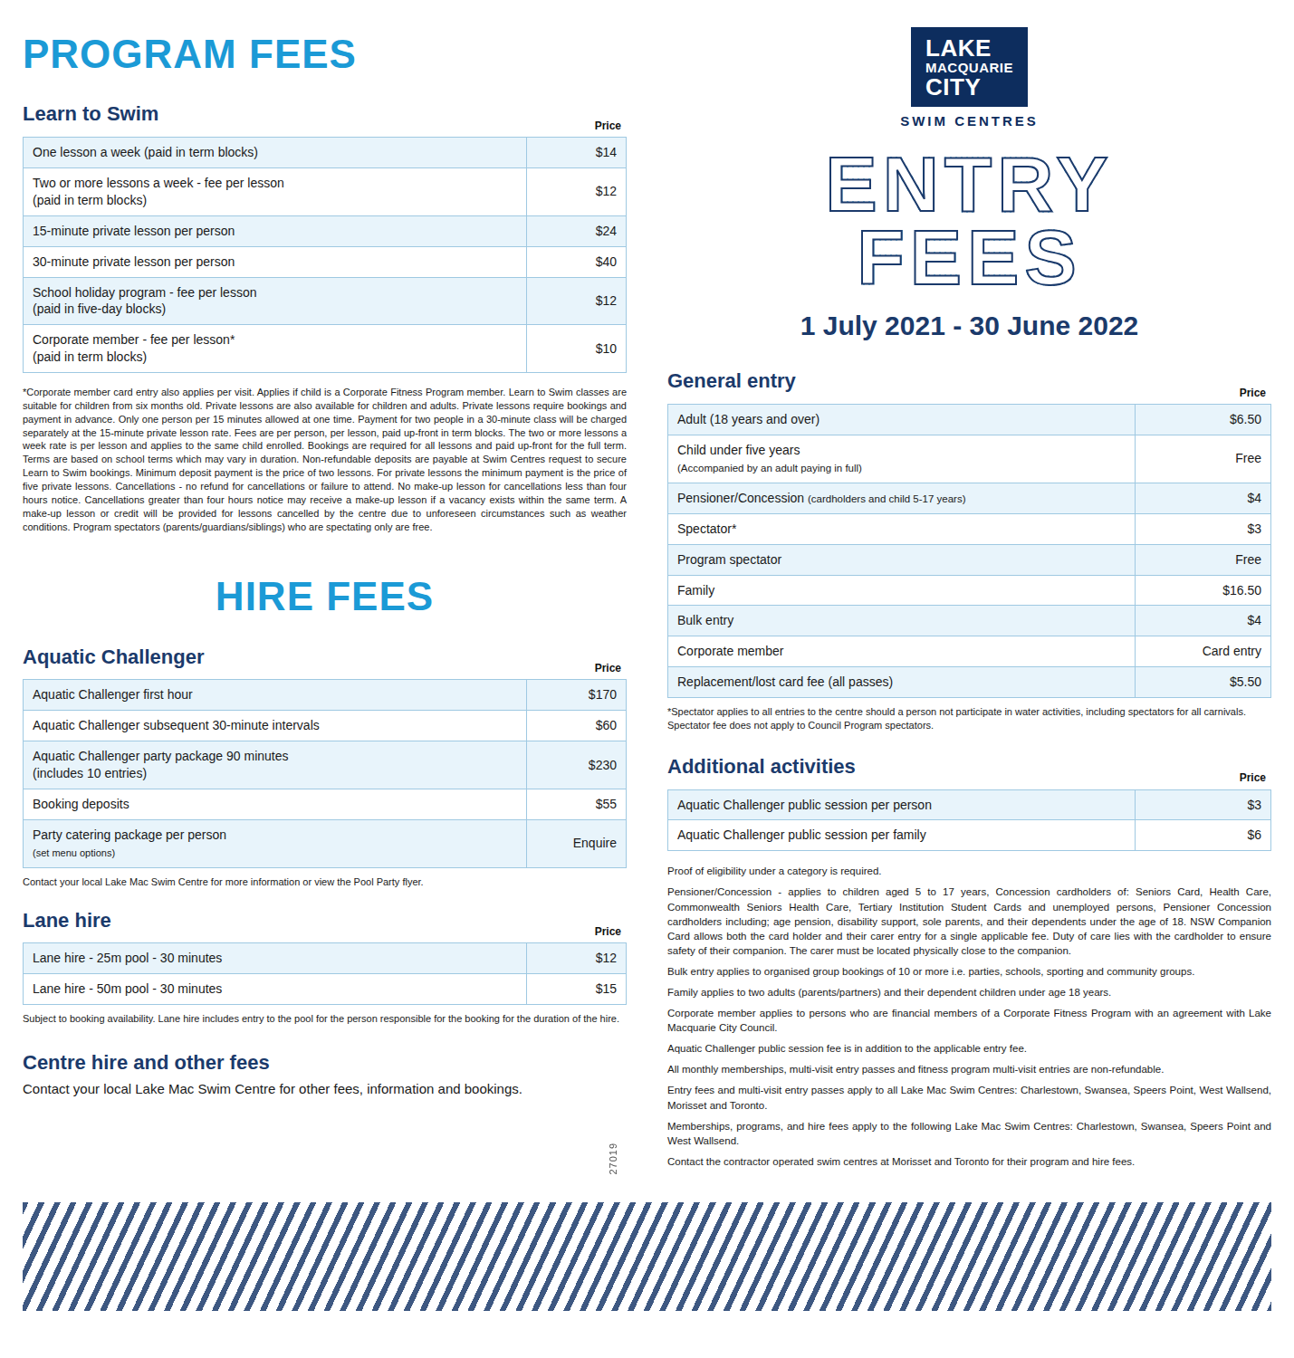Program Fees
Learn to Swim
Price
| One lesson a week (paid in term blocks) | $14 |
| Two or more lessons a week - fee per lesson (paid in term blocks) | $12 |
| 15-minute private lesson per person | $24 |
| 30-minute private lesson per person | $40 |
| School holiday program - fee per lesson (paid in five-day blocks) | $12 |
| Corporate member - fee per lesson* (paid in term blocks) | $10 |
*Corporate member card entry also applies per visit. Applies if child is a Corporate Fitness Program member. Learn to Swim classes are suitable for children from six months old. Private lessons are also available for children and adults. Private lessons require bookings and payment in advance. Only one person per 15 minutes allowed at one time. Payment for two people in a 30-minute class will be charged separately at the 15-minute private lesson rate. Fees are per person, per lesson, paid up-front in term blocks. The two or more lessons a week rate is per lesson and applies to the same child enrolled. Bookings are required for all lessons and paid up-front for the full term. Terms are based on school terms which may vary in duration. Non-refundable deposits are payable at Swim Centres request to secure Learn to Swim bookings. Minimum deposit payment is the price of two lessons. For private lessons the minimum payment is the price of five private lessons. Cancellations - no refund for cancellations or failure to attend. No make-up lesson for cancellations less than four hours notice. Cancellations greater than four hours notice may receive a make-up lesson if a vacancy exists within the same term. A make-up lesson or credit will be provided for lessons cancelled by the centre due to unforeseen circumstances such as weather conditions. Program spectators (parents/guardians/siblings) who are spectating only are free.
Hire Fees
Aquatic Challenger
Price
| Aquatic Challenger first hour | $170 |
| Aquatic Challenger subsequent 30-minute intervals | $60 |
| Aquatic Challenger party package 90 minutes (includes 10 entries) | $230 |
| Booking deposits | $55 |
| Party catering package per person (set menu options) | Enquire |
Contact your local Lake Mac Swim Centre for more information or view the Pool Party flyer.
Lane hire
Price
| Lane hire - 25m pool - 30 minutes | $12 |
| Lane hire - 50m pool - 30 minutes | $15 |
Subject to booking availability. Lane hire includes entry to the pool for the person responsible for the booking for the duration of the hire.
Centre hire and other fees
Contact your local Lake Mac Swim Centre for other fees, information and bookings.
LAKE MACQUARIE CITY
SWIM CENTRES
ENTRY FEES
1 July 2021 - 30 June 2022
General entry
Price
| Adult (18 years and over) | $6.50 |
| Child under five years (Accompanied by an adult paying in full) | Free |
| Pensioner/Concession (cardholders and child 5-17 years) | $4 |
| Spectator* | $3 |
| Program spectator | Free |
| Family | $16.50 |
| Bulk entry | $4 |
| Corporate member | Card entry |
| Replacement/lost card fee (all passes) | $5.50 |
*Spectator applies to all entries to the centre should a person not participate in water activities, including spectators for all carnivals. Spectator fee does not apply to Council Program spectators.
Additional activities
Price
| Aquatic Challenger public session per person | $3 |
| Aquatic Challenger public session per family | $6 |
Proof of eligibility under a category is required.
Pensioner/Concession - applies to children aged 5 to 17 years, Concession cardholders of: Seniors Card, Health Care, Commonwealth Seniors Health Care, Tertiary Institution Student Cards and unemployed persons, Pensioner Concession cardholders including; age pension, disability support, sole parents, and their dependents under the age of 18. NSW Companion Card allows both the card holder and their carer entry for a single applicable fee. Duty of care lies with the cardholder to ensure safety of their companion. The carer must be located physically close to the companion.
Bulk entry applies to organised group bookings of 10 or more i.e. parties, schools, sporting and community groups.
Family applies to two adults (parents/partners) and their dependent children under age 18 years.
Corporate member applies to persons who are financial members of a Corporate Fitness Program with an agreement with Lake Macquarie City Council.
Aquatic Challenger public session fee is in addition to the applicable entry fee.
All monthly memberships, multi-visit entry passes and fitness program multi-visit entries are non-refundable.
Entry fees and multi-visit entry passes apply to all Lake Mac Swim Centres: Charlestown, Swansea, Speers Point, West Wallsend, Morisset and Toronto.
Memberships, programs, and hire fees apply to the following Lake Mac Swim Centres: Charlestown, Swansea, Speers Point and West Wallsend.
Contact the contractor operated swim centres at Morisset and Toronto for their program and hire fees.
27019